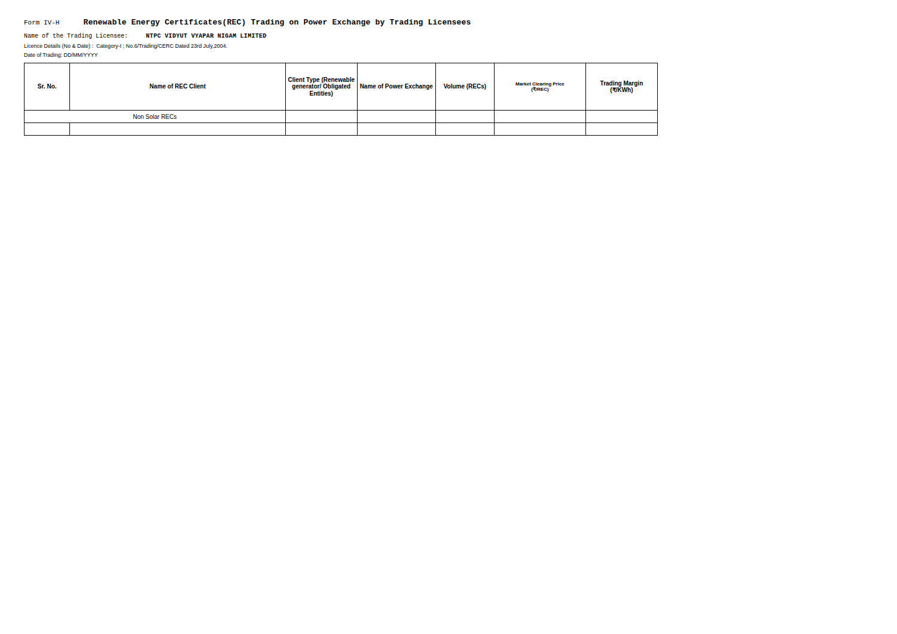Form IV-H Renewable Energy Certificates(REC) Trading on Power Exchange by Trading Licensees
Name of the Trading Licensee: NTPC VIDYUT VYAPAR NIGAM LIMITED
Licence Details (No & Date) : Category-I ; No.6/Trading/CERC Dated 23rd July,2004.
Date of Trading: DD/MM/YYYY
| Sr. No. | Name of REC Client | Client Type (Renewable generator/ Obligated Entities) | Name of Power Exchange | Volume (RECs) | Market Clearing Price (₹/REC) | Trading Margin (₹/KWh) |
| --- | --- | --- | --- | --- | --- | --- |
| Non Solar RECs | | | | | |